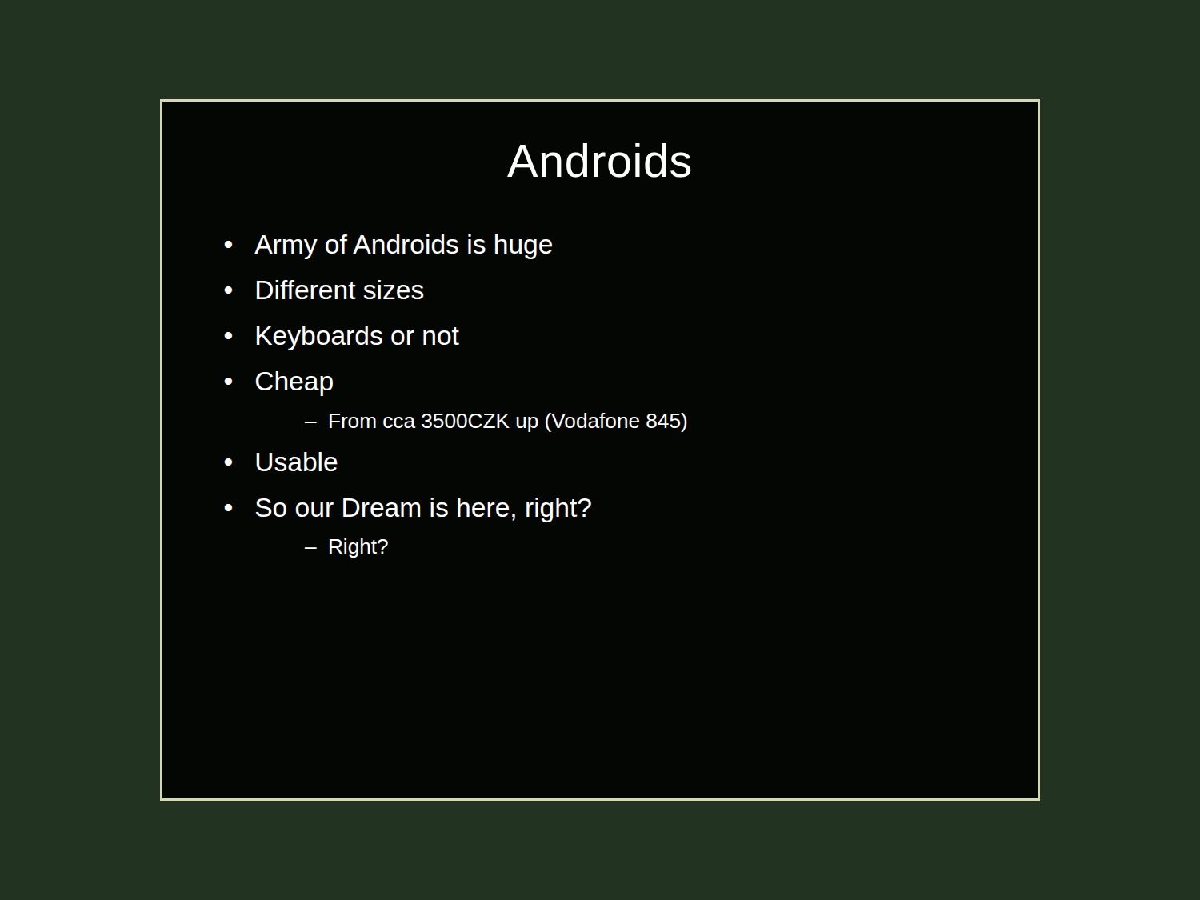Androids
Army of Androids is huge
Different sizes
Keyboards or not
Cheap
From cca 3500CZK up (Vodafone 845)
Usable
So our Dream is here, right?
Right?